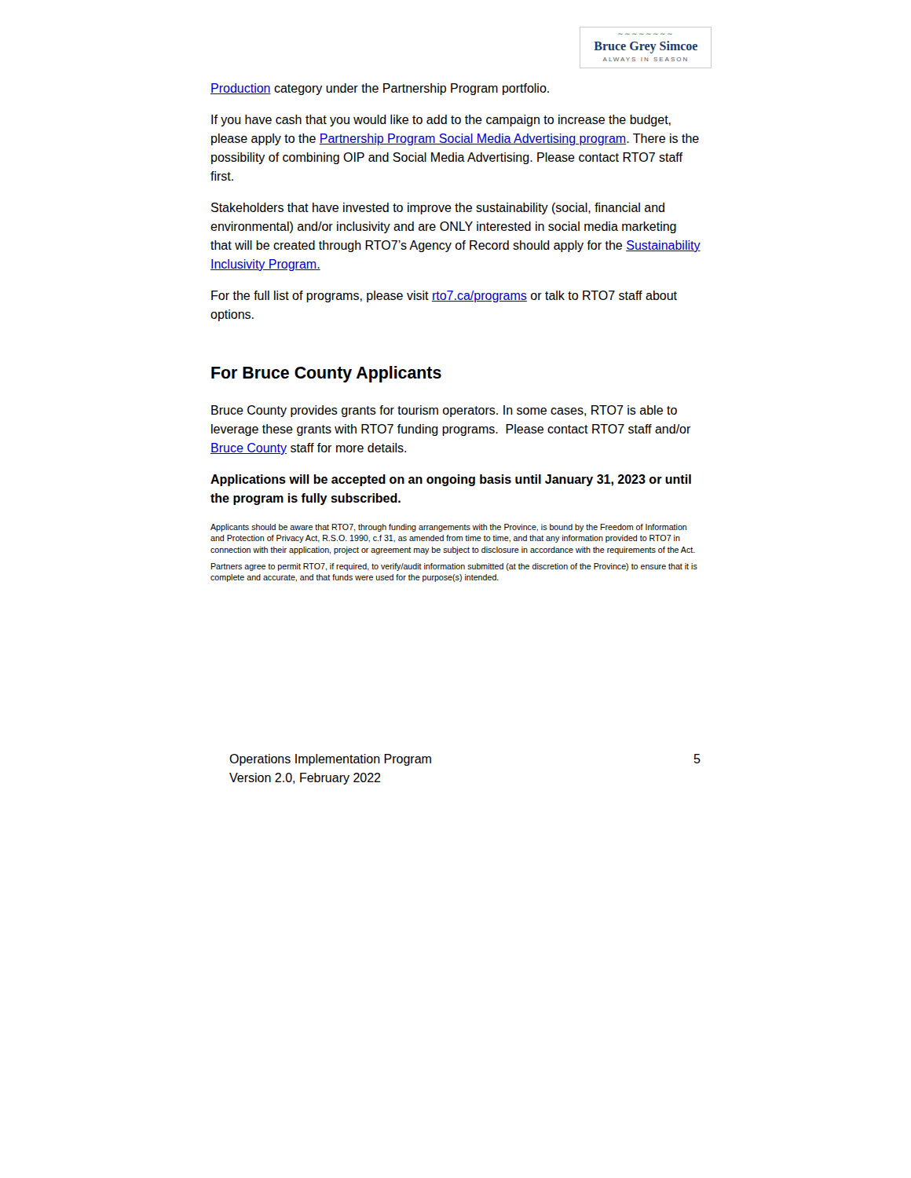∼∼∼∼∼∼∼∼
Bruce Grey Simcoe
ALWAYS IN SEASON
Production category under the Partnership Program portfolio.
If you have cash that you would like to add to the campaign to increase the budget, please apply to the Partnership Program Social Media Advertising program. There is the possibility of combining OIP and Social Media Advertising. Please contact RTO7 staff first.
Stakeholders that have invested to improve the sustainability (social, financial and environmental) and/or inclusivity and are ONLY interested in social media marketing that will be created through RTO7’s Agency of Record should apply for the Sustainability Inclusivity Program.
For the full list of programs, please visit rto7.ca/programs or talk to RTO7 staff about options.
For Bruce County Applicants
Bruce County provides grants for tourism operators. In some cases, RTO7 is able to leverage these grants with RTO7 funding programs. Please contact RTO7 staff and/or Bruce County staff for more details.
Applications will be accepted on an ongoing basis until January 31, 2023 or until the program is fully subscribed.
Applicants should be aware that RTO7, through funding arrangements with the Province, is bound by the Freedom of Information and Protection of Privacy Act, R.S.O. 1990, c.f 31, as amended from time to time, and that any information provided to RTO7 in connection with their application, project or agreement may be subject to disclosure in accordance with the requirements of the Act.
Partners agree to permit RTO7, if required, to verify/audit information submitted (at the discretion of the Province) to ensure that it is complete and accurate, and that funds were used for the purpose(s) intended.
5 Operations Implementation Program Version 2.0, February 2022